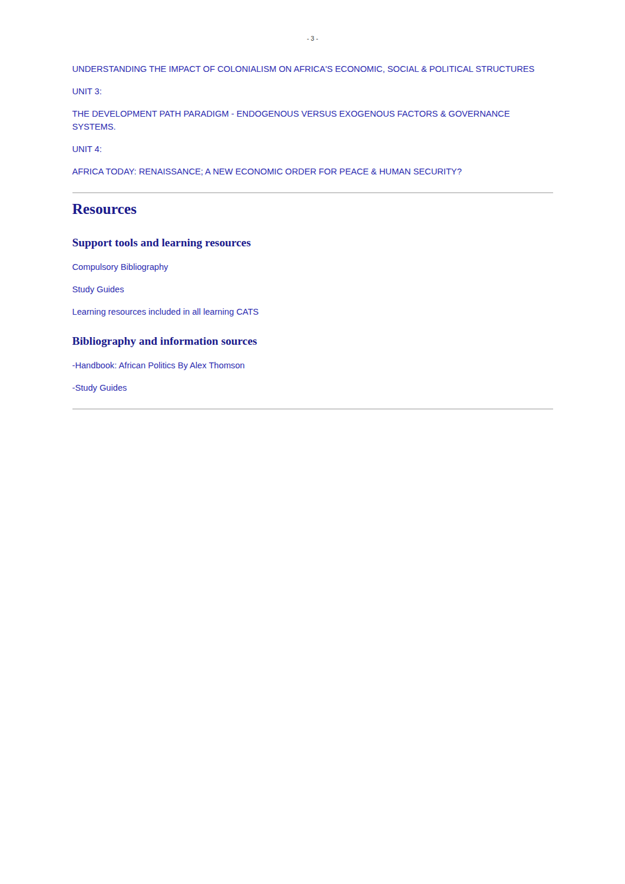- 3 -
Understanding the impact of colonialism on Africa's economic, social & political structures
Unit 3:
The development path paradigm - endogenous versus exogenous factors & governance systems.
Unit 4:
Africa today: Renaissance; a new economic order for peace & human security?
Resources
Support tools and learning resources
Compulsory Bibliography
Study Guides
Learning resources included in all learning CATS
Bibliography and information sources
-Handbook: African Politics By Alex Thomson
-Study Guides